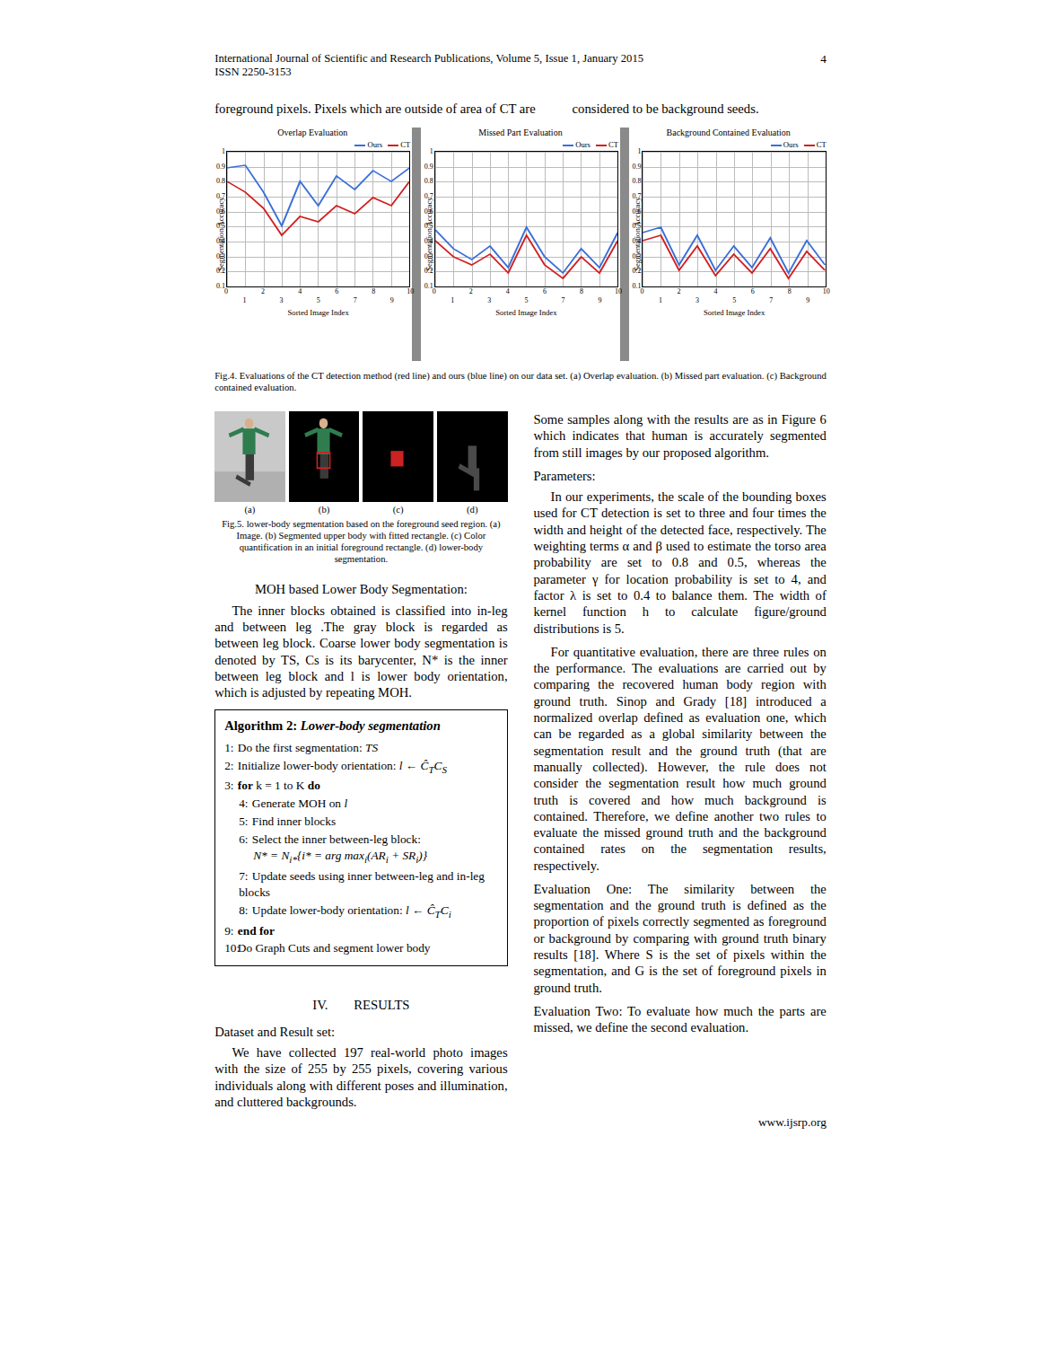International Journal of Scientific and Research Publications, Volume 5, Issue 1, January 2015
ISSN 2250-3153
4
foreground pixels. Pixels which are outside of area of CT are considered to be background seeds.
Overlap Evaluation
Ours CT
Segmentation Accuracy
1
0.9
0.8
0.7
0.6
0.5
0.4
0.3
0.2
0.1
0
2
4
6
8
10
1
3
5
7
9
Sorted Image Index
Missed Part Evaluation
Ours CT
Segmentation Accuracy
1
0.9
0.8
0.7
0.6
0.5
0.4
0.3
0.2
0.1
0
2
4
6
8
10
1
3
5
7
9
Sorted Image Index
Background Contained Evaluation
Ours CT
Segmentation Accuracy
1
0.9
0.8
0.7
0.6
0.5
0.4
0.3
0.2
0.1
0
2
4
6
8
10
1
3
5
7
9
Sorted Image Index
Fig.4. Evaluations of the CT detection method (red line) and ours (blue line) on our data set. (a) Overlap evaluation. (b) Missed part evaluation. (c) Background contained evaluation.
(a)
(b)
(c)
(d)
Fig.5. lower-body segmentation based on the foreground seed region. (a) Image. (b) Segmented upper body with fitted rectangle. (c) Color quantification in an initial foreground rectangle. (d) lower-body segmentation.
MOH based Lower Body Segmentation:
The inner blocks obtained is classified into in-leg and between leg .The gray block is regarded as between leg block. Coarse lower body segmentation is denoted by TS, Cs is its barycenter, N* is the inner between leg block and l is lower body orientation, which is adjusted by repeating MOH.
Algorithm 2: Lower-body segmentation
Do the first segmentation: TS
Initialize lower-body orientation: l ← ĈTCS
for k = 1 to K do
Generate MOH on l
Find inner blocks
Select the inner between-leg block:
N* = Ni*{i* = arg maxi(ARi + SRi)}
Update seeds using inner between-leg and in-leg blocks
Update lower-body orientation: l ← ĈTCi
end for
Do Graph Cuts and segment lower body
IV. RESULTS
Dataset and Result set:
We have collected 197 real-world photo images with the size of 255 by 255 pixels, covering various individuals along with different poses and illumination, and cluttered backgrounds.
Some samples along with the results are as in Figure 6 which indicates that human is accurately segmented from still images by our proposed algorithm.
Parameters:
In our experiments, the scale of the bounding boxes used for CT detection is set to three and four times the width and height of the detected face, respectively. The weighting terms α and β used to estimate the torso area probability are set to 0.8 and 0.5, whereas the parameter γ for location probability is set to 4, and factor λ is set to 0.4 to balance them. The width of kernel function h to calculate figure/ground distributions is 5.
For quantitative evaluation, there are three rules on the performance. The evaluations are carried out by comparing the recovered human body region with ground truth. Sinop and Grady [18] introduced a normalized overlap defined as evaluation one, which can be regarded as a global similarity between the segmentation result and the ground truth (that are manually collected). However, the rule does not consider the segmentation result how much ground truth is covered and how much background is contained. Therefore, we define another two rules to evaluate the missed ground truth and the background contained rates on the segmentation results, respectively.
Evaluation One: The similarity between the segmentation and the ground truth is defined as the proportion of pixels correctly segmented as foreground or background by comparing with ground truth binary results [18]. Where S is the set of pixels within the segmentation, and G is the set of foreground pixels in ground truth.
Evaluation Two: To evaluate how much the parts are missed, we define the second evaluation.
www.ijsrp.org